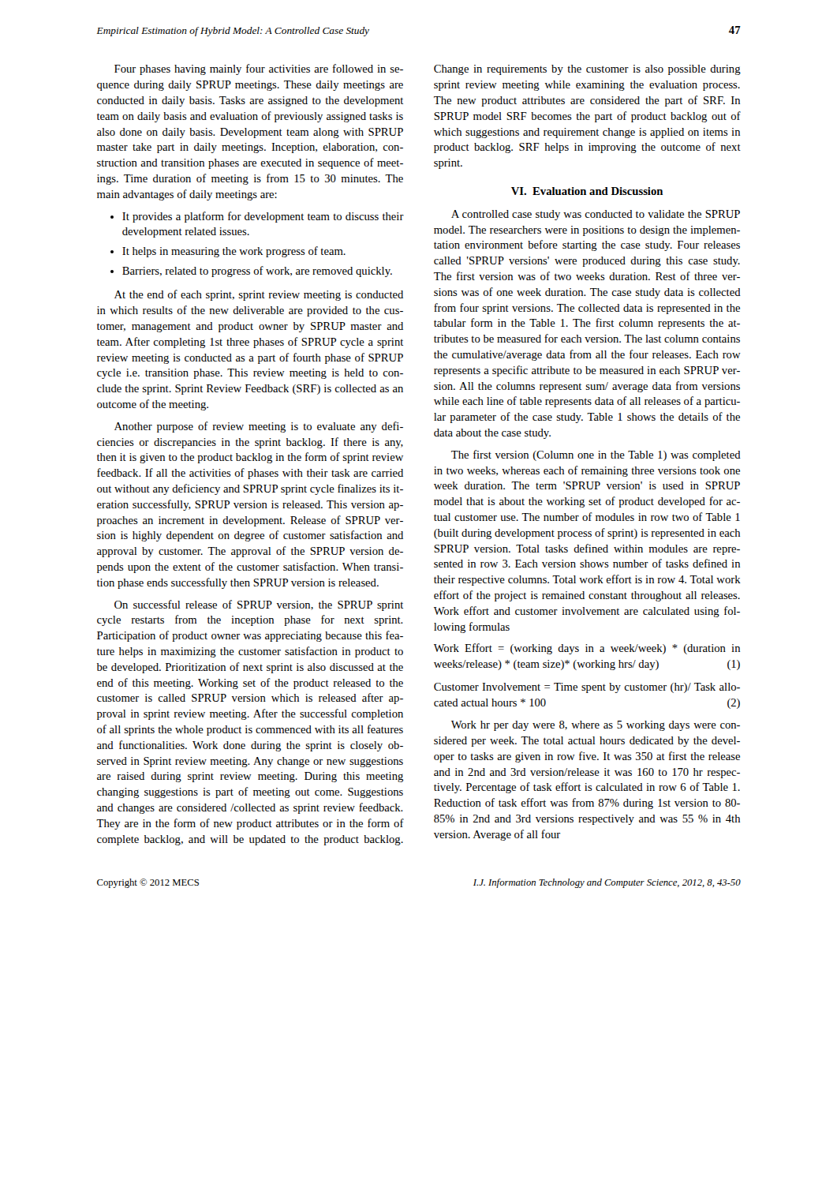Empirical Estimation of Hybrid Model: A Controlled Case Study 47
Four phases having mainly four activities are followed in sequence during daily SPRUP meetings. These daily meetings are conducted in daily basis. Tasks are assigned to the development team on daily basis and evaluation of previously assigned tasks is also done on daily basis. Development team along with SPRUP master take part in daily meetings. Inception, elaboration, construction and transition phases are executed in sequence of meetings. Time duration of meeting is from 15 to 30 minutes. The main advantages of daily meetings are:
It provides a platform for development team to discuss their development related issues.
It helps in measuring the work progress of team.
Barriers, related to progress of work, are removed quickly.
At the end of each sprint, sprint review meeting is conducted in which results of the new deliverable are provided to the customer, management and product owner by SPRUP master and team. After completing 1st three phases of SPRUP cycle a sprint review meeting is conducted as a part of fourth phase of SPRUP cycle i.e. transition phase. This review meeting is held to conclude the sprint. Sprint Review Feedback (SRF) is collected as an outcome of the meeting.
Another purpose of review meeting is to evaluate any deficiencies or discrepancies in the sprint backlog. If there is any, then it is given to the product backlog in the form of sprint review feedback. If all the activities of phases with their task are carried out without any deficiency and SPRUP sprint cycle finalizes its iteration successfully, SPRUP version is released. This version approaches an increment in development. Release of SPRUP version is highly dependent on degree of customer satisfaction and approval by customer. The approval of the SPRUP version depends upon the extent of the customer satisfaction. When transition phase ends successfully then SPRUP version is released.
On successful release of SPRUP version, the SPRUP sprint cycle restarts from the inception phase for next sprint. Participation of product owner was appreciating because this feature helps in maximizing the customer satisfaction in product to be developed. Prioritization of next sprint is also discussed at the end of this meeting. Working set of the product released to the customer is called SPRUP version which is released after approval in sprint review meeting. After the successful completion of all sprints the whole product is commenced with its all features and functionalities. Work done during the sprint is closely observed in Sprint review meeting. Any change or new suggestions are raised during sprint review meeting. During this meeting changing suggestions is part of meeting out come. Suggestions and changes are considered /collected as sprint review feedback. They are in the form of new product attributes or in the form of complete backlog, and will be updated to the product backlog. Change in requirements by the customer is also possible during sprint review meeting while examining the evaluation process. The new product attributes are considered the part of SRF. In SPRUP model SRF becomes the part of product backlog out of which suggestions and requirement change is applied on items in product backlog. SRF helps in improving the outcome of next sprint.
VI. Evaluation and Discussion
A controlled case study was conducted to validate the SPRUP model. The researchers were in positions to design the implementation environment before starting the case study. Four releases called 'SPRUP versions' were produced during this case study. The first version was of two weeks duration. Rest of three versions was of one week duration. The case study data is collected from four sprint versions. The collected data is represented in the tabular form in the Table 1. The first column represents the attributes to be measured for each version. The last column contains the cumulative/average data from all the four releases. Each row represents a specific attribute to be measured in each SPRUP version. All the columns represent sum/ average data from versions while each line of table represents data of all releases of a particular parameter of the case study. Table 1 shows the details of the data about the case study.
The first version (Column one in the Table 1) was completed in two weeks, whereas each of remaining three versions took one week duration. The term 'SPRUP version' is used in SPRUP model that is about the working set of product developed for actual customer use. The number of modules in row two of Table 1 (built during development process of sprint) is represented in each SPRUP version. Total tasks defined within modules are represented in row 3. Each version shows number of tasks defined in their respective columns. Total work effort is in row 4. Total work effort of the project is remained constant throughout all releases. Work effort and customer involvement are calculated using following formulas
Work Effort = (working days in a week/week) * (duration in weeks/release) * (team size)* (working hrs/ day) (1)
Customer Involvement = Time spent by customer (hr)/ Task allocated actual hours * 100 (2)
Work hr per day were 8, where as 5 working days were considered per week. The total actual hours dedicated by the developer to tasks are given in row five. It was 350 at first the release and in 2nd and 3rd version/release it was 160 to 170 hr respectively. Percentage of task effort is calculated in row 6 of Table 1. Reduction of task effort was from 87% during 1st version to 80-85% in 2nd and 3rd versions respectively and was 55 % in 4th version. Average of all four
Copyright © 2012 MECS I.J. Information Technology and Computer Science, 2012, 8, 43-50